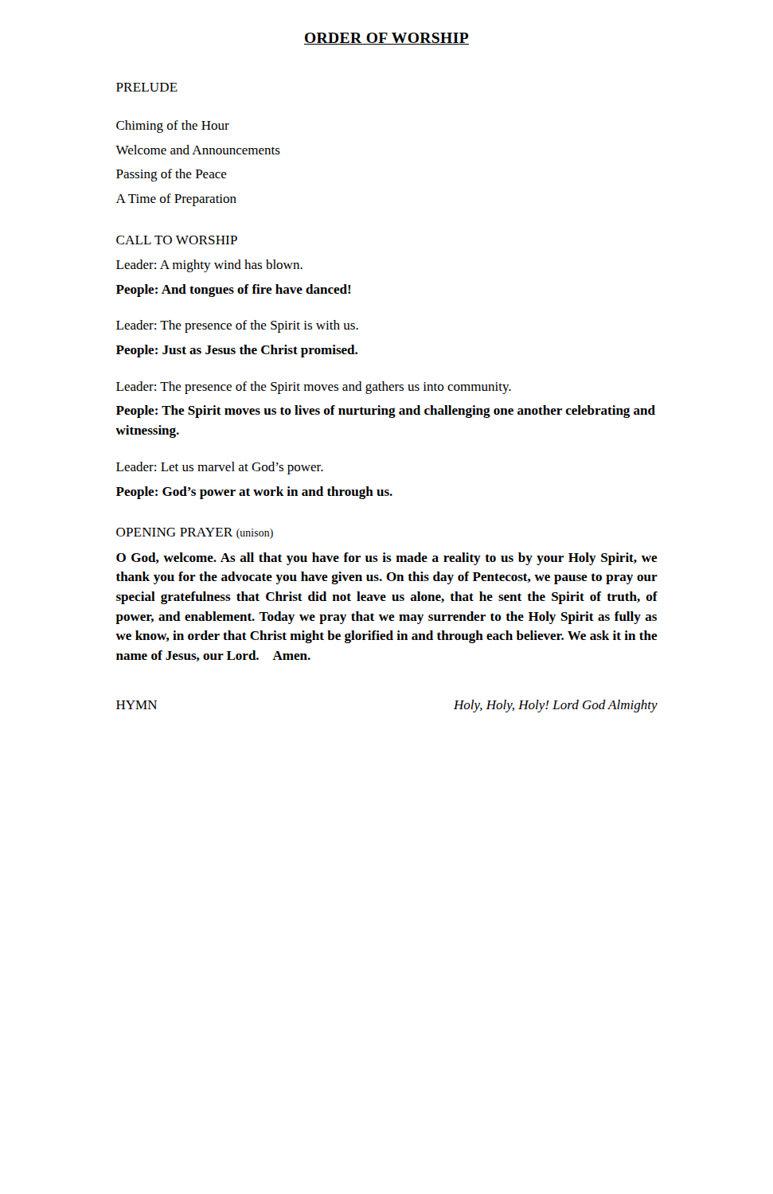ORDER OF WORSHIP
PRELUDE
Chiming of the Hour
Welcome and Announcements
Passing of the Peace
A Time of Preparation
CALL TO WORSHIP
Leader: A mighty wind has blown.
People: And tongues of fire have danced!
Leader: The presence of the Spirit is with us.
People: Just as Jesus the Christ promised.
Leader: The presence of the Spirit moves and gathers us into community.
People: The Spirit moves us to lives of nurturing and challenging one another celebrating and witnessing.
Leader: Let us marvel at God’s power.
People: God’s power at work in and through us.
OPENING PRAYER (unison)
O God, welcome. As all that you have for us is made a reality to us by your Holy Spirit, we thank you for the advocate you have given us. On this day of Pentecost, we pause to pray our special gratefulness that Christ did not leave us alone, that he sent the Spirit of truth, of power, and enablement. Today we pray that we may surrender to the Holy Spirit as fully as we know, in order that Christ might be glorified in and through each believer. We ask it in the name of Jesus, our Lord. Amen.
HYMN Holy, Holy, Holy! Lord God Almighty